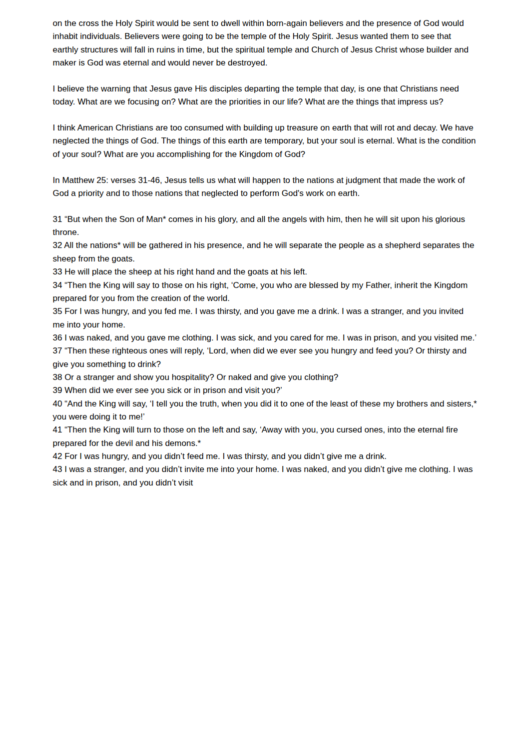on the cross the Holy Spirit would be sent to dwell within born-again believers and the presence of God would inhabit individuals. Believers were going to be the temple of the Holy Spirit. Jesus wanted them to see that earthly structures will fall in ruins in time, but the spiritual temple and Church of Jesus Christ whose builder and maker is God was eternal and would never be destroyed.
I believe the warning that Jesus gave His disciples departing the temple that day, is one that Christians need today. What are we focusing on? What are the priorities in our life? What are the things that impress us?
I think American Christians are too consumed with building up treasure on earth that will rot and decay. We have neglected the things of God. The things of this earth are temporary, but your soul is eternal. What is the condition of your soul? What are you accomplishing for the Kingdom of God?
In Matthew 25: verses 31-46, Jesus tells us what will happen to the nations at judgment that made the work of God a priority and to those nations that neglected to perform God's work on earth.
31 “But when the Son of Man* comes in his glory, and all the angels with him, then he will sit upon his glorious throne.
32 All the nations* will be gathered in his presence, and he will separate the people as a shepherd separates the sheep from the goats.
33 He will place the sheep at his right hand and the goats at his left.
34 “Then the King will say to those on his right, ‘Come, you who are blessed by my Father, inherit the Kingdom prepared for you from the creation of the world.
35 For I was hungry, and you fed me. I was thirsty, and you gave me a drink. I was a stranger, and you invited me into your home.
36 I was naked, and you gave me clothing. I was sick, and you cared for me. I was in prison, and you visited me.’
37 “Then these righteous ones will reply, ‘Lord, when did we ever see you hungry and feed you? Or thirsty and give you something to drink?
38 Or a stranger and show you hospitality? Or naked and give you clothing?
39 When did we ever see you sick or in prison and visit you?’
40 “And the King will say, ‘I tell you the truth, when you did it to one of the least of these my brothers and sisters,* you were doing it to me!’
41 “Then the King will turn to those on the left and say, ‘Away with you, you cursed ones, into the eternal fire prepared for the devil and his demons.*
42 For I was hungry, and you didn’t feed me. I was thirsty, and you didn’t give me a drink.
43 I was a stranger, and you didn’t invite me into your home. I was naked, and you didn’t give me clothing. I was sick and in prison, and you didn’t visit